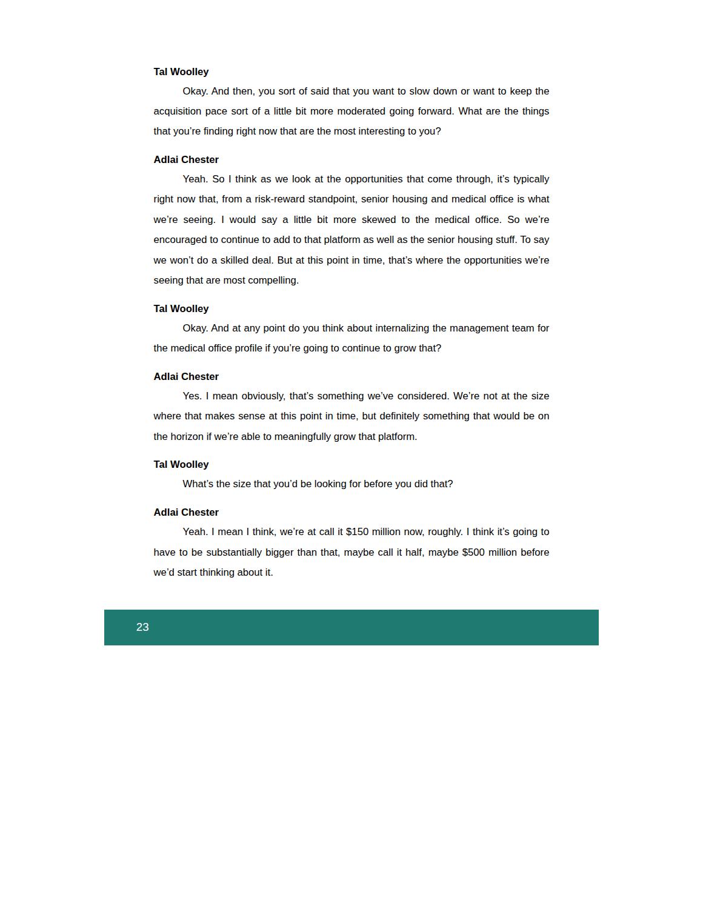Tal Woolley
Okay. And then, you sort of said that you want to slow down or want to keep the acquisition pace sort of a little bit more moderated going forward. What are the things that you’re finding right now that are the most interesting to you?
Adlai Chester
Yeah. So I think as we look at the opportunities that come through, it’s typically right now that, from a risk-reward standpoint, senior housing and medical office is what we’re seeing. I would say a little bit more skewed to the medical office. So we’re encouraged to continue to add to that platform as well as the senior housing stuff. To say we won’t do a skilled deal. But at this point in time, that’s where the opportunities we’re seeing that are most compelling.
Tal Woolley
Okay. And at any point do you think about internalizing the management team for the medical office profile if you’re going to continue to grow that?
Adlai Chester
Yes. I mean obviously, that’s something we’ve considered. We’re not at the size where that makes sense at this point in time, but definitely something that would be on the horizon if we’re able to meaningfully grow that platform.
Tal Woolley
What’s the size that you’d be looking for before you did that?
Adlai Chester
Yeah. I mean I think, we’re at call it $150 million now, roughly. I think it’s going to have to be substantially bigger than that, maybe call it half, maybe $500 million before we’d start thinking about it.
23